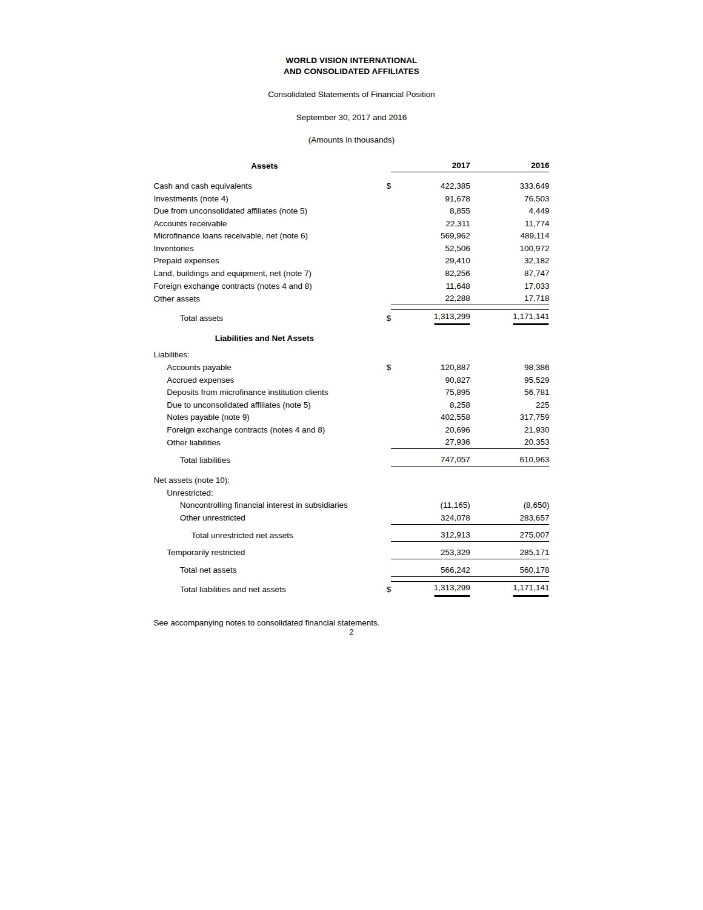WORLD VISION INTERNATIONAL
AND CONSOLIDATED AFFILIATES
Consolidated Statements of Financial Position
September 30, 2017 and 2016
(Amounts in thousands)
| Assets | | 2017 | 2016 |
| Cash and cash equivalents | $ | 422,385 | 333,649 |
| Investments (note 4) | | 91,678 | 76,503 |
| Due from unconsolidated affiliates (note 5) | | 8,855 | 4,449 |
| Accounts receivable | | 22,311 | 11,774 |
| Microfinance loans receivable, net (note 6) | | 569,962 | 489,114 |
| Inventories | | 52,506 | 100,972 |
| Prepaid expenses | | 29,410 | 32,182 |
| Land, buildings and equipment, net (note 7) | | 82,256 | 87,747 |
| Foreign exchange contracts (notes 4 and 8) | | 11,648 | 17,033 |
| Other assets | | 22,288 | 17,718 |
| Total assets | $ | 1,313,299 | 1,171,141 |
| Liabilities and Net Assets | | | |
| Liabilities: | | | |
| Accounts payable | $ | 120,887 | 98,386 |
| Accrued expenses | | 90,827 | 95,529 |
| Deposits from microfinance institution clients | | 75,895 | 56,781 |
| Due to unconsolidated affiliates (note 5) | | 8,258 | 225 |
| Notes payable (note 9) | | 402,558 | 317,759 |
| Foreign exchange contracts (notes 4 and 8) | | 20,696 | 21,930 |
| Other liabilities | | 27,936 | 20,353 |
| Total liabilities | | 747,057 | 610,963 |
| Net assets (note 10): | | | |
| Unrestricted: | | | |
| Noncontrolling financial interest in subsidiaries | | (11,165) | (8,650) |
| Other unrestricted | | 324,078 | 283,657 |
| Total unrestricted net assets | | 312,913 | 275,007 |
| Temporarily restricted | | 253,329 | 285,171 |
| Total net assets | | 566,242 | 560,178 |
| Total liabilities and net assets | $ | 1,313,299 | 1,171,141 |
See accompanying notes to consolidated financial statements.
2